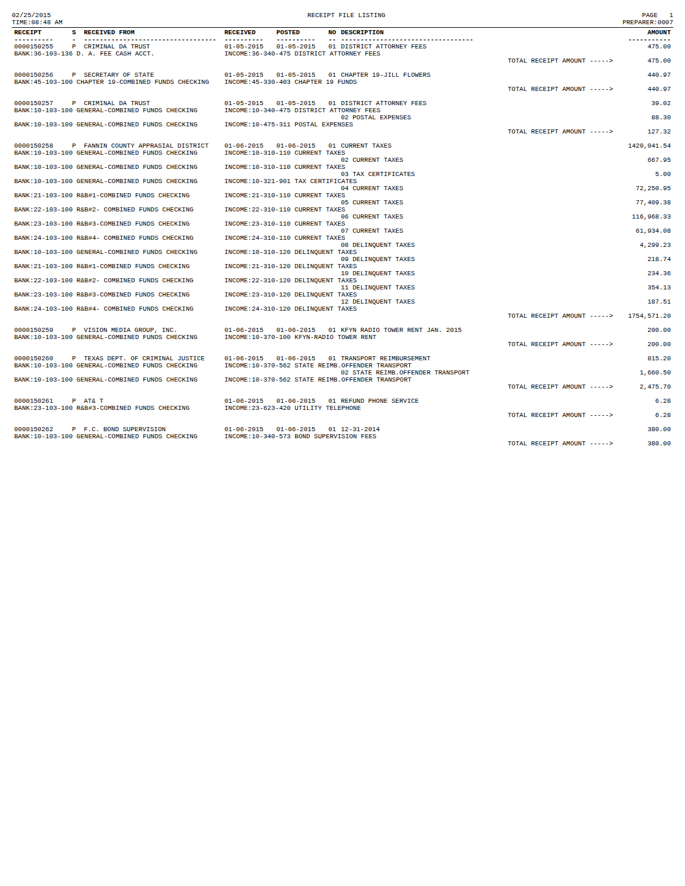02/25/2015 RECEIPT FILE LISTING PAGE 1
TIME:08:48 AM PREPARER:0007
| RECEIPT | S | RECEIVED FROM | RECEIVED | POSTED | NO | DESCRIPTION | AMOUNT |
| --- | --- | --- | --- | --- | --- | --- | --- |
| ---------- | - | ---------------------------------- | ---------- | ---------- | -- | ---------------------------------- | ----------- |
| 0000150255 | P | CRIMINAL DA TRUST | 01-05-2015 | 01-05-2015 | 01 | DISTRICT ATTORNEY FEES | 475.00 |
| BANK:36-103-136 D. A. FEE CASH ACCT. | INCOME:36-340-475 DISTRICT ATTORNEY FEES |
| | TOTAL RECEIPT AMOUNT -----> | 475.00 |
| 0000150256 | P | SECRETARY OF STATE | 01-05-2015 | 01-05-2015 | 01 | CHAPTER 19-JILL FLOWERS | 440.97 |
| BANK:45-103-100 CHAPTER 19-COMBINED FUNDS CHECKING | INCOME:45-330-403 CHAPTER 19 FUNDS |
| | TOTAL RECEIPT AMOUNT -----> | 440.97 |
| 0000150257 | P | CRIMINAL DA TRUST | 01-05-2015 | 01-05-2015 | 01 | DISTRICT ATTORNEY FEES | 39.02 |
| BANK:10-103-100 GENERAL-COMBINED FUNDS CHECKING | INCOME:10-340-475 DISTRICT ATTORNEY FEES |
| | 02 POSTAL EXPENSES | 88.30 |
| BANK:10-103-100 GENERAL-COMBINED FUNDS CHECKING | INCOME:10-475-311 POSTAL EXPENSES |
| | TOTAL RECEIPT AMOUNT -----> | 127.32 |
| 0000150258 | P | FANNIN COUNTY APPRASIAL DISTRICT | 01-06-2015 | 01-06-2015 | 01 | CURRENT TAXES | 1420,041.54 |
| BANK:10-103-100 GENERAL-COMBINED FUNDS CHECKING | INCOME:10-310-110 CURRENT TAXES |
| | 02 CURRENT TAXES | 667.95 |
| BANK:10-103-100 GENERAL-COMBINED FUNDS CHECKING | INCOME:10-310-110 CURRENT TAXES |
| | 03 TAX CERTIFICATES | 5.00 |
| BANK:10-103-100 GENERAL-COMBINED FUNDS CHECKING | INCOME:10-321-901 TAX CERTIFICATES |
| | 04 CURRENT TAXES | 72,250.95 |
| BANK:21-103-100 R&B#1-COMBINED FUNDS CHECKING | INCOME:21-310-110 CURRENT TAXES |
| | 05 CURRENT TAXES | 77,409.38 |
| BANK:22-103-100 R&B#2- COMBINED FUNDS CHECKING | INCOME:22-310-110 CURRENT TAXES |
| | 06 CURRENT TAXES | 116,968.33 |
| BANK:23-103-100 R&B#3-COMBINED FUNDS CHECKING | INCOME:23-310-110 CURRENT TAXES |
| | 07 CURRENT TAXES | 61,934.08 |
| BANK:24-103-100 R&B#4- COMBINED FUNDS CHECKING | INCOME:24-310-110 CURRENT TAXES |
| | 08 DELINQUENT TAXES | 4,299.23 |
| BANK:10-103-100 GENERAL-COMBINED FUNDS CHECKING | INCOME:10-310-120 DELINQUENT TAXES |
| | 09 DELINQUENT TAXES | 218.74 |
| BANK:21-103-100 R&B#1-COMBINED FUNDS CHECKING | INCOME:21-310-120 DELINQUENT TAXES |
| | 10 DELINQUENT TAXES | 234.36 |
| BANK:22-103-100 R&B#2- COMBINED FUNDS CHECKING | INCOME:22-310-120 DELINQUENT TAXES |
| | 11 DELINQUENT TAXES | 354.13 |
| BANK:23-103-100 R&B#3-COMBINED FUNDS CHECKING | INCOME:23-310-120 DELINQUENT TAXES |
| | 12 DELINQUENT TAXES | 187.51 |
| BANK:24-103-100 R&B#4- COMBINED FUNDS CHECKING | INCOME:24-310-120 DELINQUENT TAXES |
| | TOTAL RECEIPT AMOUNT -----> | 1754,571.20 |
| 0000150259 | P | VISION MEDIA GROUP, INC. | 01-06-2015 | 01-06-2015 | 01 | KFYN RADIO TOWER RENT JAN. 2015 | 200.00 |
| BANK:10-103-100 GENERAL-COMBINED FUNDS CHECKING | INCOME:10-370-100 KFYN-RADIO TOWER RENT |
| | TOTAL RECEIPT AMOUNT -----> | 200.00 |
| 0000150260 | P | TEXAS DEPT. OF CRIMINAL JUSTICE | 01-06-2015 | 01-06-2015 | 01 | TRANSPORT REIMBURSEMENT | 815.20 |
| BANK:10-103-100 GENERAL-COMBINED FUNDS CHECKING | INCOME:10-370-562 STATE REIMB.OFFENDER TRANSPORT |
| | 02 STATE REIMB.OFFENDER TRANSPORT | 1,660.50 |
| BANK:10-103-100 GENERAL-COMBINED FUNDS CHECKING | INCOME:10-370-562 STATE REIMB.OFFENDER TRANSPORT |
| | TOTAL RECEIPT AMOUNT -----> | 2,475.70 |
| 0000150261 | P | AT& T | 01-06-2015 | 01-06-2015 | 01 | REFUND PHONE SERVICE | 6.28 |
| BANK:23-103-100 R&B#3-COMBINED FUNDS CHECKING | INCOME:23-623-420 UTILITY TELEPHONE |
| | TOTAL RECEIPT AMOUNT -----> | 6.28 |
| 0000150262 | P | F.C. BOND SUPERVISION | 01-06-2015 | 01-06-2015 | 01 | 12-31-2014 | 380.00 |
| BANK:10-103-100 GENERAL-COMBINED FUNDS CHECKING | INCOME:10-340-573 BOND SUPERVISION FEES |
| | TOTAL RECEIPT AMOUNT -----> | 380.00 |